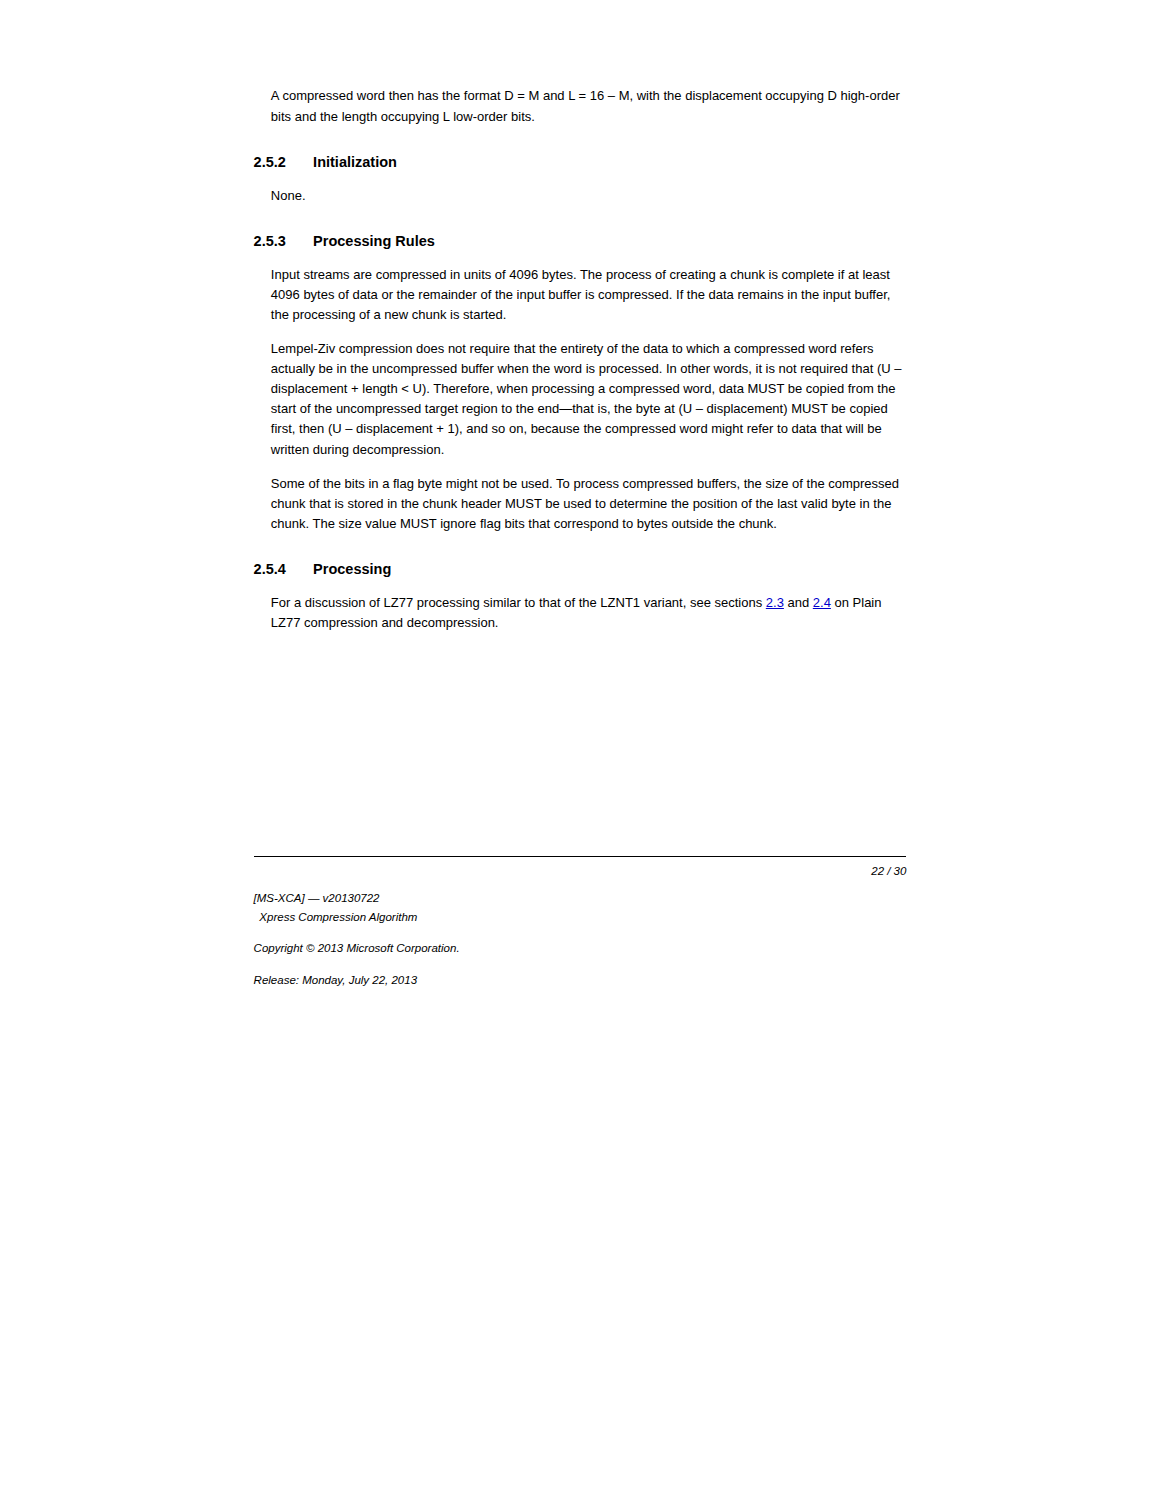A compressed word then has the format D = M and L = 16 – M, with the displacement occupying D high-order bits and the length occupying L low-order bits.
2.5.2 Initialization
None.
2.5.3 Processing Rules
Input streams are compressed in units of 4096 bytes. The process of creating a chunk is complete if at least 4096 bytes of data or the remainder of the input buffer is compressed. If the data remains in the input buffer, the processing of a new chunk is started.
Lempel-Ziv compression does not require that the entirety of the data to which a compressed word refers actually be in the uncompressed buffer when the word is processed. In other words, it is not required that (U – displacement + length < U). Therefore, when processing a compressed word, data MUST be copied from the start of the uncompressed target region to the end—that is, the byte at (U – displacement) MUST be copied first, then (U – displacement + 1), and so on, because the compressed word might refer to data that will be written during decompression.
Some of the bits in a flag byte might not be used. To process compressed buffers, the size of the compressed chunk that is stored in the chunk header MUST be used to determine the position of the last valid byte in the chunk. The size value MUST ignore flag bits that correspond to bytes outside the chunk.
2.5.4 Processing
For a discussion of LZ77 processing similar to that of the LZNT1 variant, see sections 2.3 and 2.4 on Plain LZ77 compression and decompression.
22 / 30
[MS-XCA] — v20130722
Xpress Compression Algorithm
Copyright © 2013 Microsoft Corporation.
Release: Monday, July 22, 2013